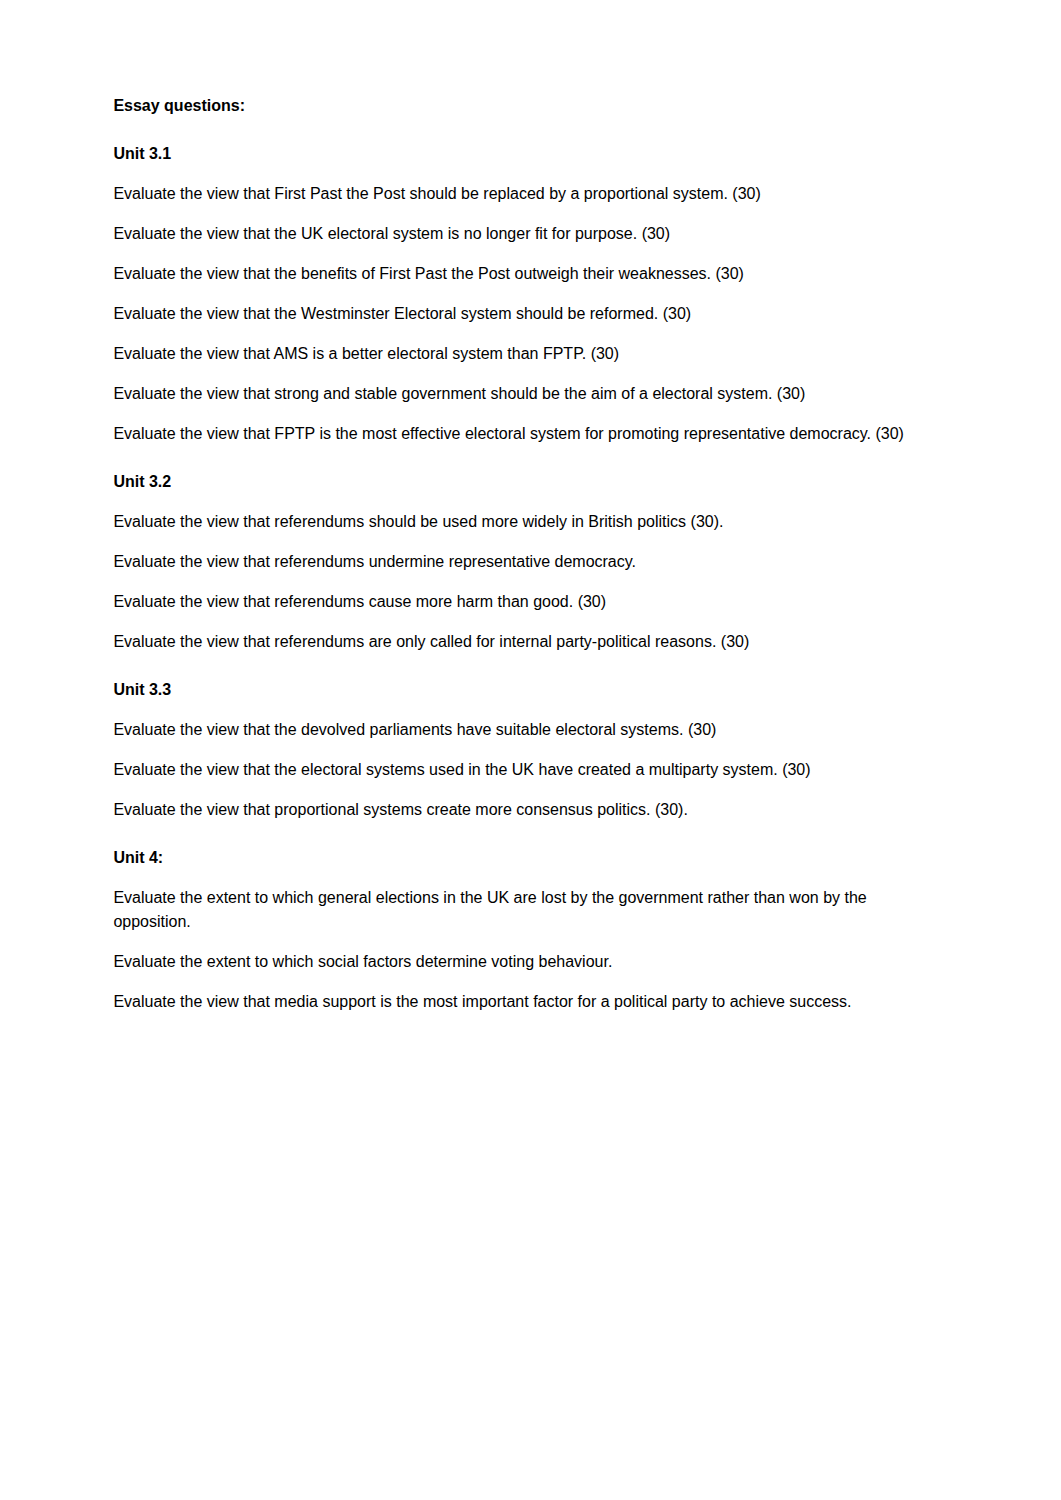Essay questions:
Unit 3.1
Evaluate the view that First Past the Post should be replaced by a proportional system. (30)
Evaluate the view that the UK electoral system is no longer fit for purpose. (30)
Evaluate the view that the benefits of First Past the Post outweigh their weaknesses. (30)
Evaluate the view that the Westminster Electoral system should be reformed. (30)
Evaluate the view that AMS is a better electoral system than FPTP. (30)
Evaluate the view that strong and stable government should be the aim of a electoral system. (30)
Evaluate the view that FPTP is the most effective electoral system for promoting representative democracy. (30)
Unit 3.2
Evaluate the view that referendums should be used more widely in British politics (30).
Evaluate the view that referendums undermine representative democracy.
Evaluate the view that referendums cause more harm than good. (30)
Evaluate the view that referendums are only called for internal party-political reasons. (30)
Unit 3.3
Evaluate the view that the devolved parliaments have suitable electoral systems. (30)
Evaluate the view that the electoral systems used in the UK have created a multiparty system. (30)
Evaluate the view that proportional systems create more consensus politics. (30).
Unit 4:
Evaluate the extent to which general elections in the UK are lost by the government rather than won by the opposition.
Evaluate the extent to which social factors determine voting behaviour.
Evaluate the view that media support is the most important factor for a political party to achieve success.